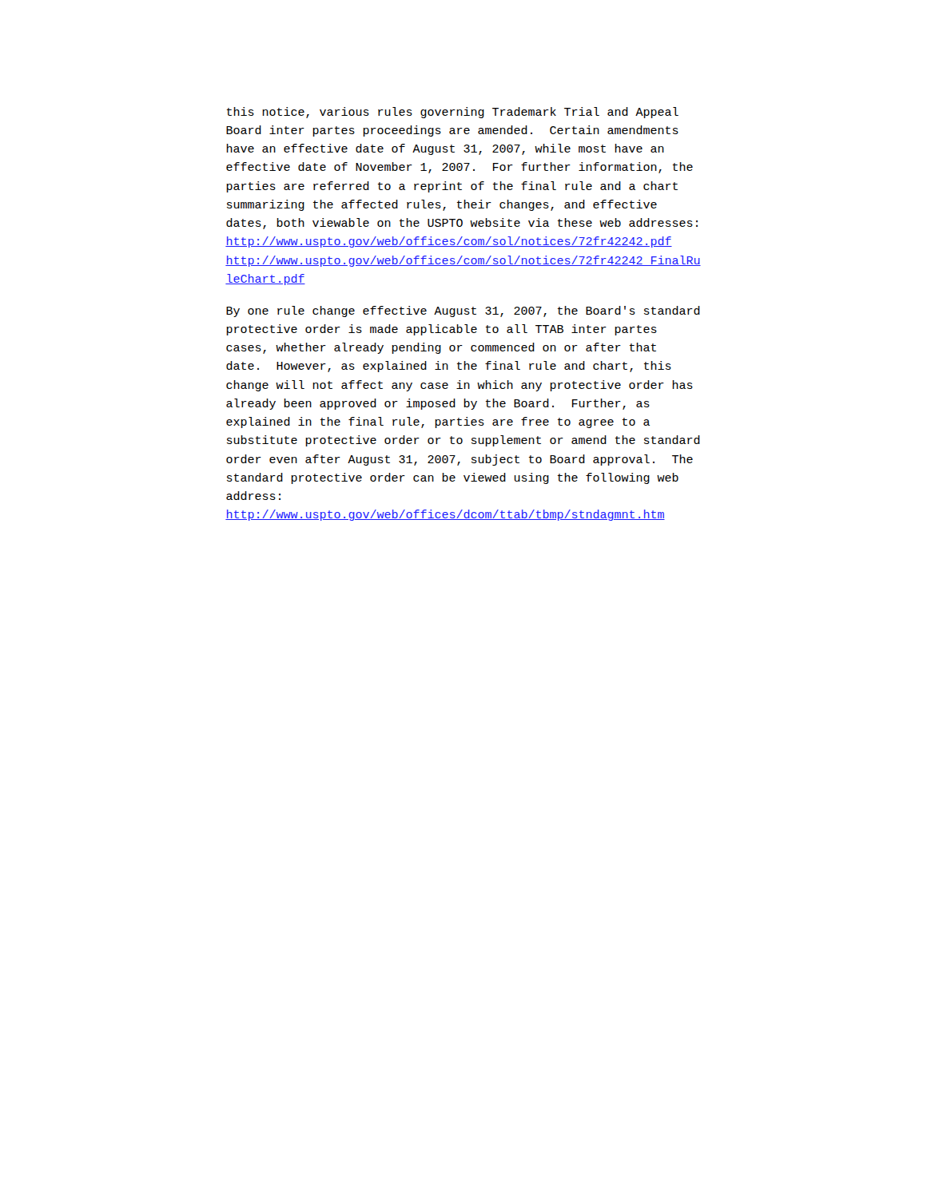this notice, various rules governing Trademark Trial and Appeal Board inter partes proceedings are amended. Certain amendments have an effective date of August 31, 2007, while most have an effective date of November 1, 2007. For further information, the parties are referred to a reprint of the final rule and a chart summarizing the affected rules, their changes, and effective dates, both viewable on the USPTO website via these web addresses:
http://www.uspto.gov/web/offices/com/sol/notices/72fr42242.pdf
http://www.uspto.gov/web/offices/com/sol/notices/72fr42242_FinalRuleChart.pdf
By one rule change effective August 31, 2007, the Board's standard protective order is made applicable to all TTAB inter partes cases, whether already pending or commenced on or after that date. However, as explained in the final rule and chart, this change will not affect any case in which any protective order has already been approved or imposed by the Board. Further, as explained in the final rule, parties are free to agree to a substitute protective order or to supplement or amend the standard order even after August 31, 2007, subject to Board approval. The standard protective order can be viewed using the following web address:
http://www.uspto.gov/web/offices/dcom/ttab/tbmp/stndagmnt.htm